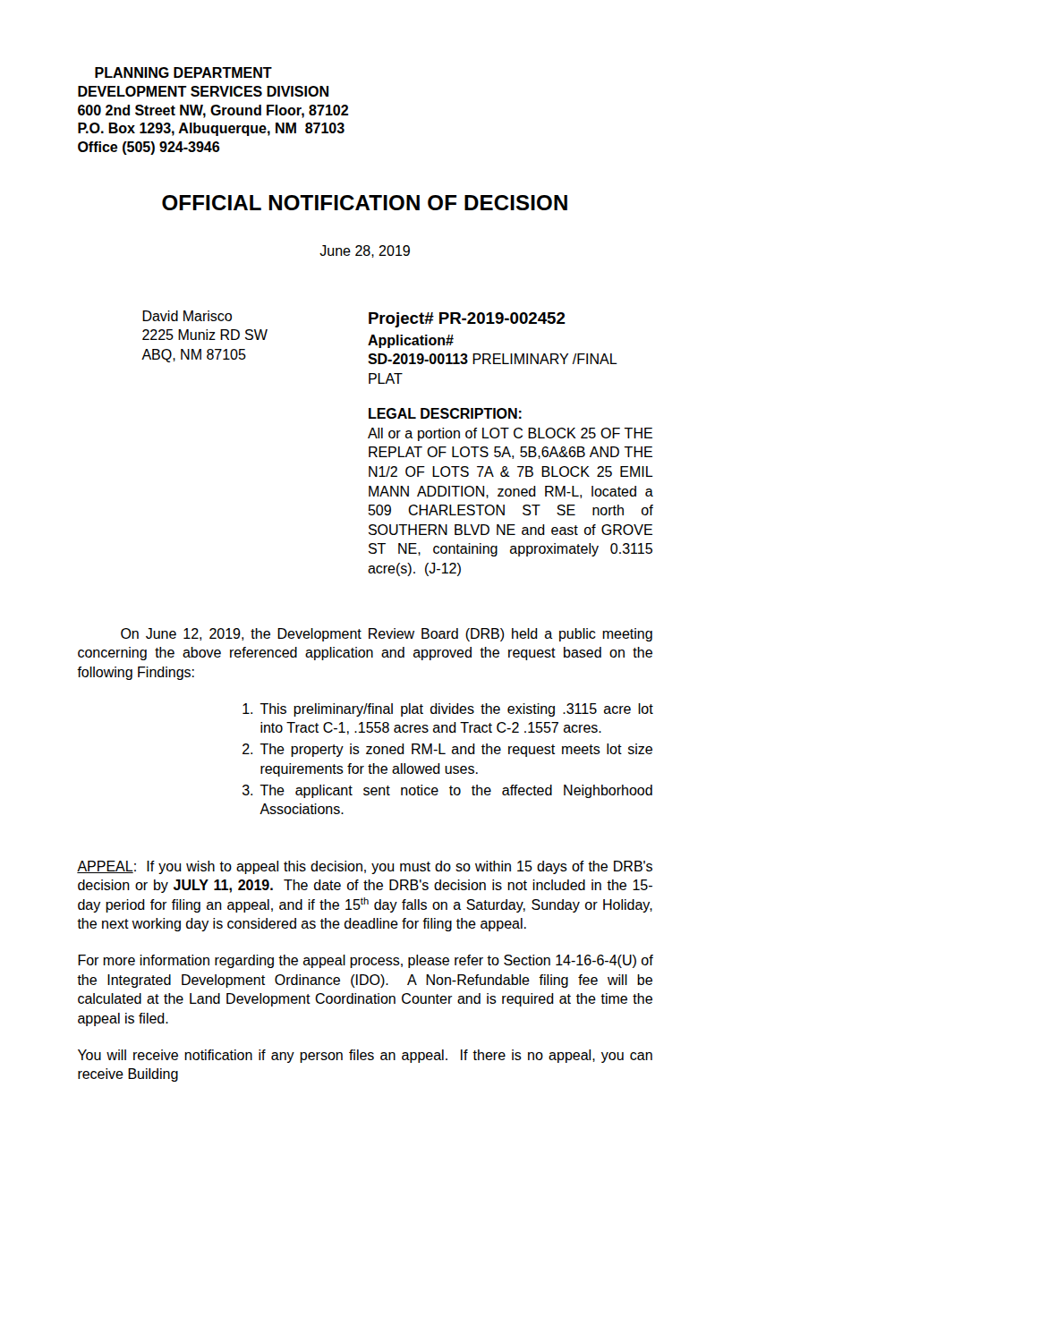PLANNING DEPARTMENT
DEVELOPMENT SERVICES DIVISION
600 2nd Street NW, Ground Floor, 87102
P.O. Box 1293, Albuquerque, NM 87103
Office (505) 924-3946
OFFICIAL NOTIFICATION OF DECISION
June 28, 2019
David Marisco
2225 Muniz RD SW
ABQ, NM 87105
Project# PR-2019-002452
Application#
SD-2019-00113 PRELIMINARY /FINAL PLAT
LEGAL DESCRIPTION:
All or a portion of LOT C BLOCK 25 OF THE REPLAT OF LOTS 5A, 5B,6A&6B AND THE N1/2 OF LOTS 7A & 7B BLOCK 25 EMIL MANN ADDITION, zoned RM-L, located a 509 CHARLESTON ST SE north of SOUTHERN BLVD NE and east of GROVE ST NE, containing approximately 0.3115 acre(s). (J-12)
On June 12, 2019, the Development Review Board (DRB) held a public meeting concerning the above referenced application and approved the request based on the following Findings:
This preliminary/final plat divides the existing .3115 acre lot into Tract C-1, .1558 acres and Tract C-2 .1557 acres.
The property is zoned RM-L and the request meets lot size requirements for the allowed uses.
The applicant sent notice to the affected Neighborhood Associations.
APPEAL: If you wish to appeal this decision, you must do so within 15 days of the DRB's decision or by JULY 11, 2019. The date of the DRB's decision is not included in the 15-day period for filing an appeal, and if the 15th day falls on a Saturday, Sunday or Holiday, the next working day is considered as the deadline for filing the appeal.
For more information regarding the appeal process, please refer to Section 14-16-6-4(U) of the Integrated Development Ordinance (IDO). A Non-Refundable filing fee will be calculated at the Land Development Coordination Counter and is required at the time the appeal is filed.
You will receive notification if any person files an appeal. If there is no appeal, you can receive Building